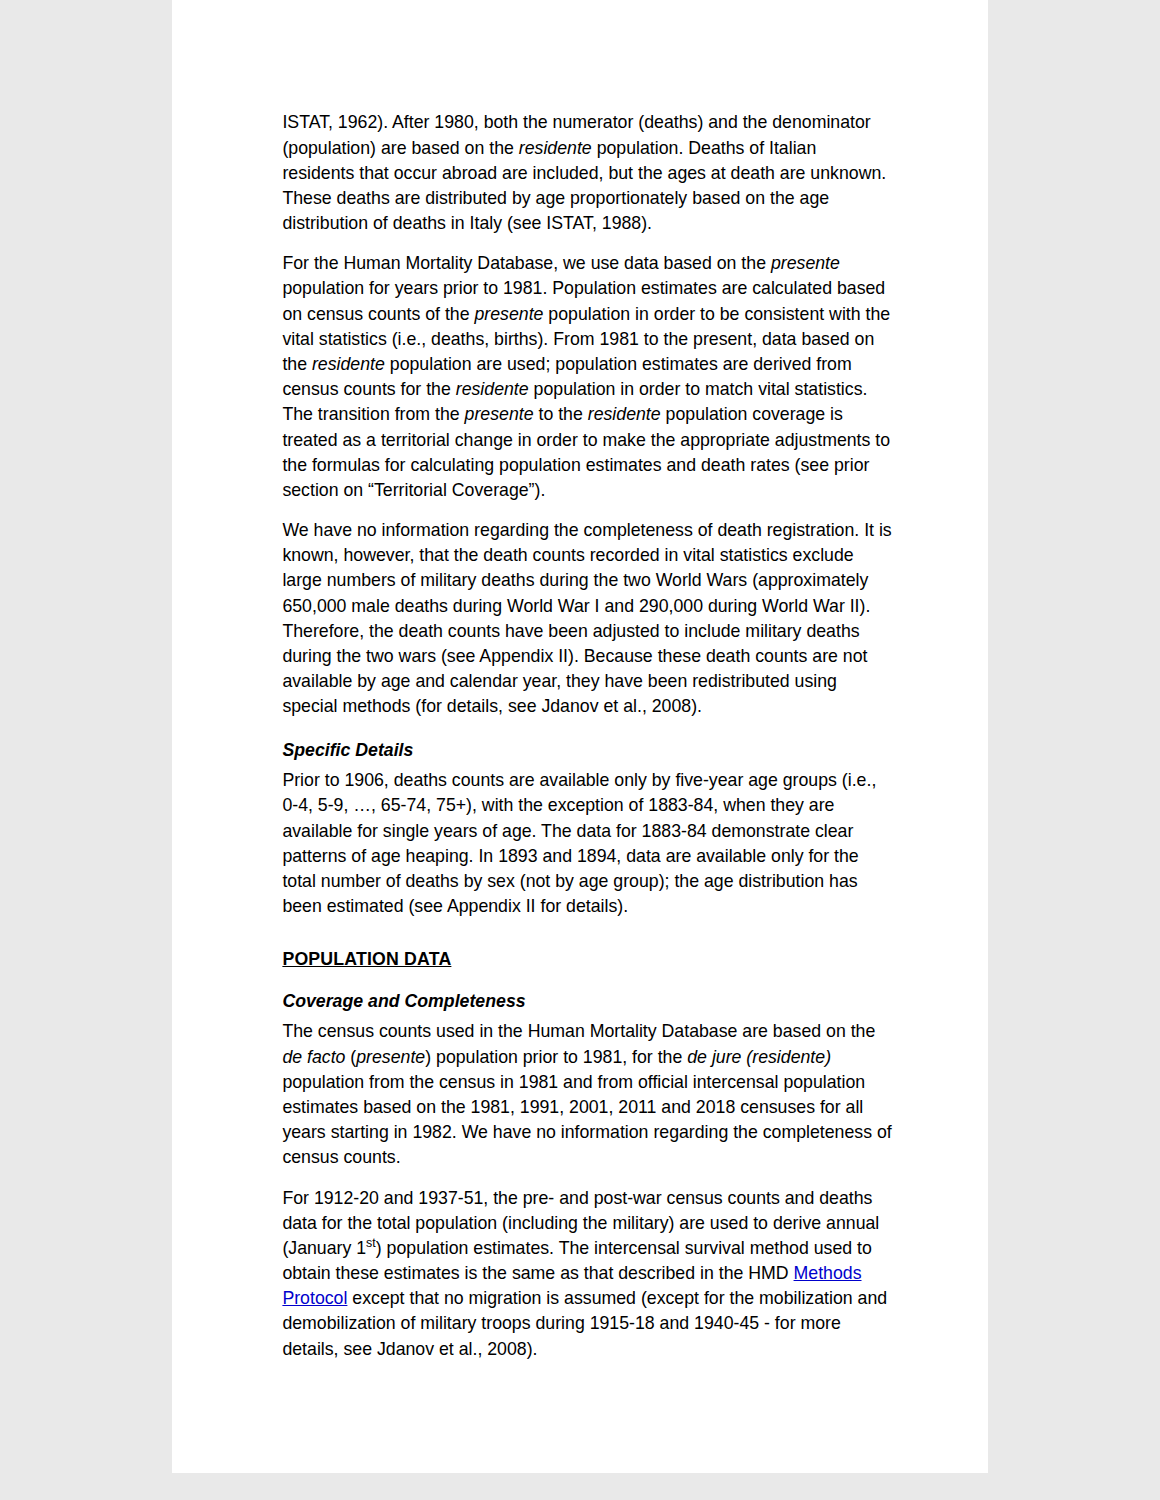ISTAT, 1962). After 1980, both the numerator (deaths) and the denominator (population) are based on the residente population. Deaths of Italian residents that occur abroad are included, but the ages at death are unknown. These deaths are distributed by age proportionately based on the age distribution of deaths in Italy (see ISTAT, 1988).
For the Human Mortality Database, we use data based on the presente population for years prior to 1981. Population estimates are calculated based on census counts of the presente population in order to be consistent with the vital statistics (i.e., deaths, births). From 1981 to the present, data based on the residente population are used; population estimates are derived from census counts for the residente population in order to match vital statistics. The transition from the presente to the residente population coverage is treated as a territorial change in order to make the appropriate adjustments to the formulas for calculating population estimates and death rates (see prior section on “Territorial Coverage”).
We have no information regarding the completeness of death registration. It is known, however, that the death counts recorded in vital statistics exclude large numbers of military deaths during the two World Wars (approximately 650,000 male deaths during World War I and 290,000 during World War II). Therefore, the death counts have been adjusted to include military deaths during the two wars (see Appendix II). Because these death counts are not available by age and calendar year, they have been redistributed using special methods (for details, see Jdanov et al., 2008).
Specific Details
Prior to 1906, deaths counts are available only by five-year age groups (i.e., 0-4, 5-9, …, 65-74, 75+), with the exception of 1883-84, when they are available for single years of age. The data for 1883-84 demonstrate clear patterns of age heaping. In 1893 and 1894, data are available only for the total number of deaths by sex (not by age group); the age distribution has been estimated (see Appendix II for details).
POPULATION DATA
Coverage and Completeness
The census counts used in the Human Mortality Database are based on the de facto (presente) population prior to 1981, for the de jure (residente) population from the census in 1981 and from official intercensal population estimates based on the 1981, 1991, 2001, 2011 and 2018 censuses for all years starting in 1982. We have no information regarding the completeness of census counts.
For 1912-20 and 1937-51, the pre- and post-war census counts and deaths data for the total population (including the military) are used to derive annual (January 1st) population estimates. The intercensal survival method used to obtain these estimates is the same as that described in the HMD Methods Protocol except that no migration is assumed (except for the mobilization and demobilization of military troops during 1915-18 and 1940-45 - for more details, see Jdanov et al., 2008).